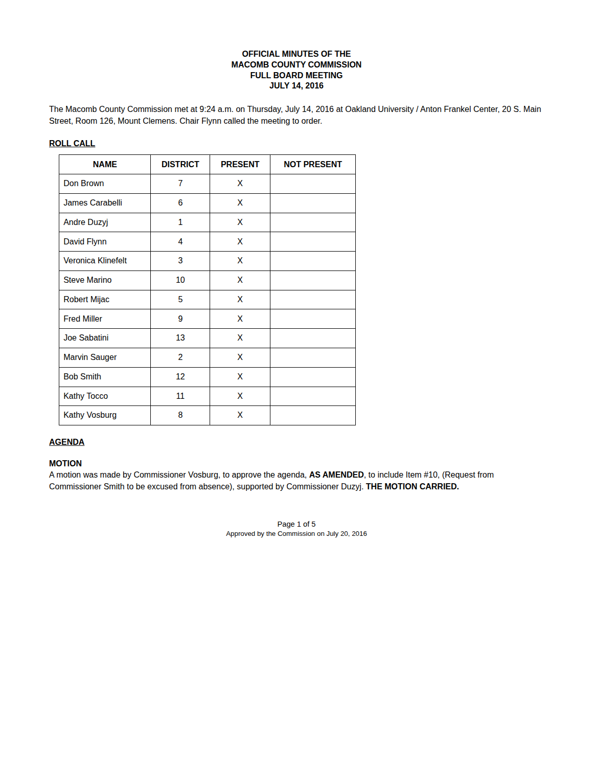OFFICIAL MINUTES OF THE
MACOMB COUNTY COMMISSION
FULL BOARD MEETING
JULY 14, 2016
The Macomb County Commission met at 9:24 a.m. on Thursday, July 14, 2016 at Oakland University / Anton Frankel Center, 20 S. Main Street, Room 126, Mount Clemens. Chair Flynn called the meeting to order.
ROLL CALL
| NAME | DISTRICT | PRESENT | NOT PRESENT |
| --- | --- | --- | --- |
| Don Brown | 7 | X | |
| James Carabelli | 6 | X | |
| Andre Duzyj | 1 | X | |
| David Flynn | 4 | X | |
| Veronica Klinefelt | 3 | X | |
| Steve Marino | 10 | X | |
| Robert Mijac | 5 | X | |
| Fred Miller | 9 | X | |
| Joe Sabatini | 13 | X | |
| Marvin Sauger | 2 | X | |
| Bob Smith | 12 | X | |
| Kathy Tocco | 11 | X | |
| Kathy Vosburg | 8 | X | |
AGENDA
MOTION
A motion was made by Commissioner Vosburg, to approve the agenda, AS AMENDED, to include Item #10, (Request from Commissioner Smith to be excused from absence), supported by Commissioner Duzyj. THE MOTION CARRIED.
Page 1 of 5
Approved by the Commission on July 20, 2016